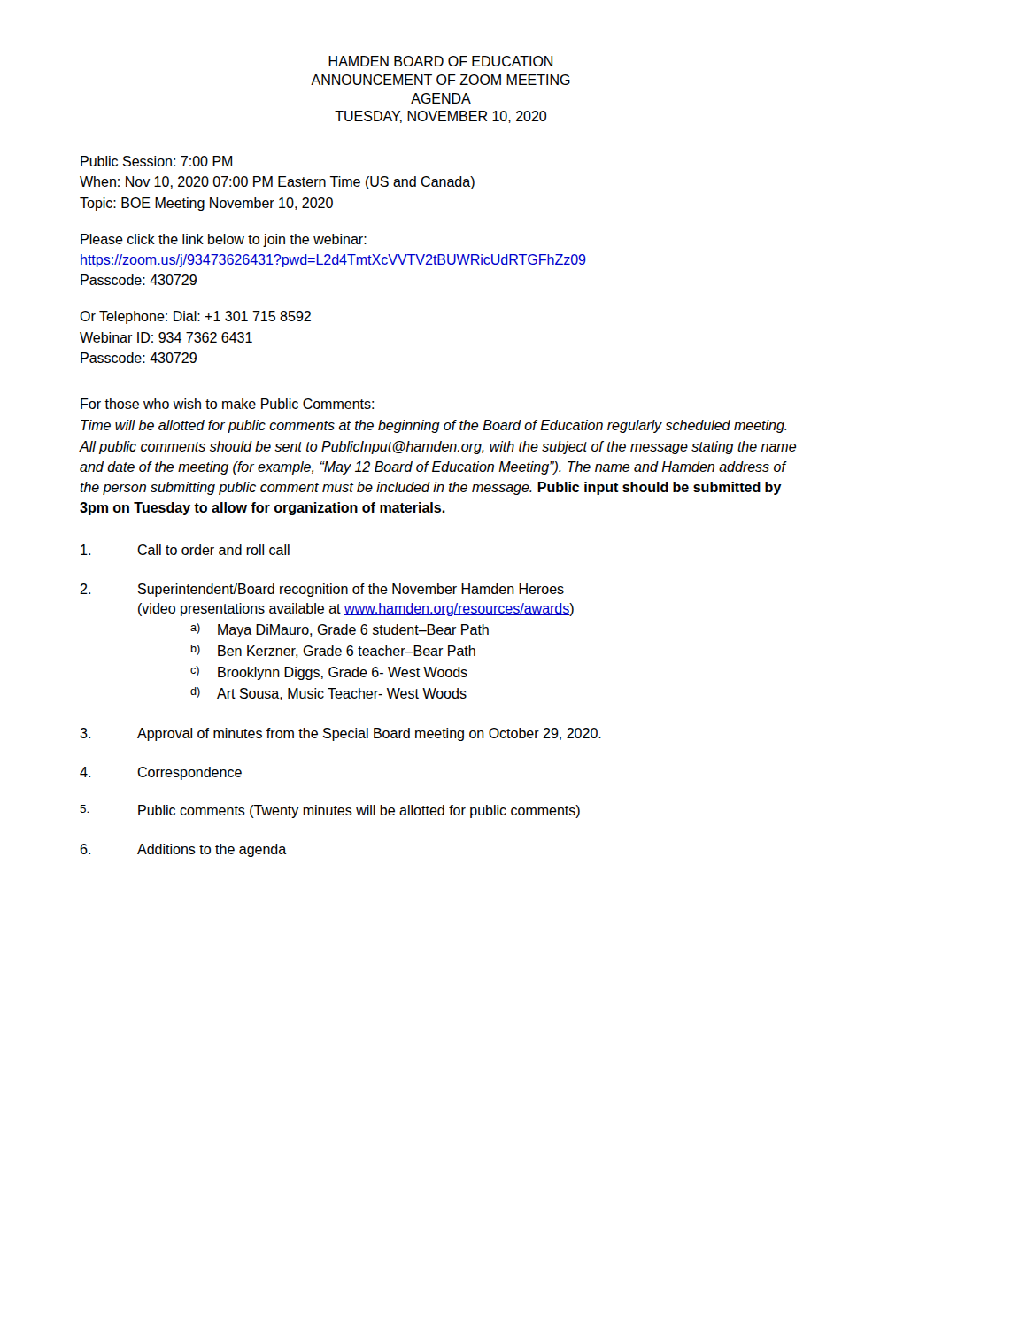HAMDEN BOARD OF EDUCATION
ANNOUNCEMENT OF ZOOM MEETING
AGENDA
TUESDAY, NOVEMBER 10, 2020
Public Session: 7:00 PM
When: Nov 10, 2020 07:00 PM Eastern Time (US and Canada)
Topic: BOE Meeting November 10, 2020
Please click the link below to join the webinar:
https://zoom.us/j/93473626431?pwd=L2d4TmtXcVVTV2tBUWRicUdRTGFhZz09
Passcode: 430729
Or Telephone: Dial: +1 301 715 8592
Webinar ID: 934 7362 6431
Passcode: 430729
For those who wish to make Public Comments:
Time will be allotted for public comments at the beginning of the Board of Education regularly scheduled meeting. All public comments should be sent to PublicInput@hamden.org, with the subject of the message stating the name and date of the meeting (for example, “May 12 Board of Education Meeting”). The name and Hamden address of the person submitting public comment must be included in the message. Public input should be submitted by 3pm on Tuesday to allow for organization of materials.
Call to order and roll call
Superintendent/Board recognition of the November Hamden Heroes
(video presentations available at www.hamden.org/resources/awards)
Maya DiMauro, Grade 6 student–Bear Path
Ben Kerzner, Grade 6 teacher–Bear Path
Brooklynn Diggs, Grade 6- West Woods
Art Sousa, Music Teacher- West Woods
Approval of minutes from the Special Board meeting on October 29, 2020.
Correspondence
Public comments (Twenty minutes will be allotted for public comments)
Additions to the agenda